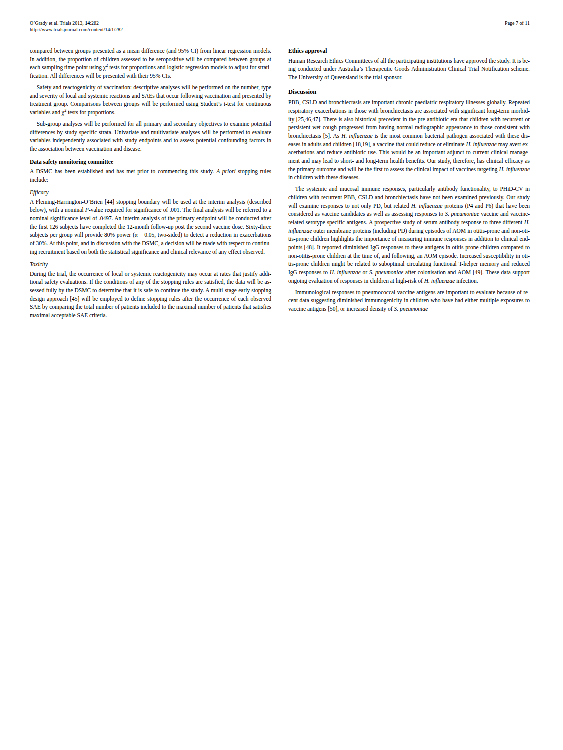O’Grady et al. Trials 2013, 14:282 http://www.trialsjournal.com/content/14/1/282
Page 7 of 11
compared between groups presented as a mean difference (and 95% CI) from linear regression models. In addition, the proportion of children assessed to be seropositive will be compared between groups at each sampling time point using χ2 tests for proportions and logistic regression models to adjust for stratification. All differences will be presented with their 95% CIs.
Safety and reactogenicity of vaccination: descriptive analyses will be performed on the number, type and severity of local and systemic reactions and SAEs that occur following vaccination and presented by treatment group. Comparisons between groups will be performed using Student’s t-test for continuous variables and χ2 tests for proportions.
Sub-group analyses will be performed for all primary and secondary objectives to examine potential differences by study specific strata. Univariate and multivariate analyses will be performed to evaluate variables independently associated with study endpoints and to assess potential confounding factors in the association between vaccination and disease.
Data safety monitoring committee
A DSMC has been established and has met prior to commencing this study. A priori stopping rules include:
Efficacy
A Fleming-Harrington-O’Brien [44] stopping boundary will be used at the interim analysis (described below), with a nominal P-value required for significance of .001. The final analysis will be referred to a nominal significance level of .0497. An interim analysis of the primary endpoint will be conducted after the first 126 subjects have completed the 12-month follow-up post the second vaccine dose. Sixty-three subjects per group will provide 80% power (α = 0.05, two-sided) to detect a reduction in exacerbations of 30%. At this point, and in discussion with the DSMC, a decision will be made with respect to continuing recruitment based on both the statistical significance and clinical relevance of any effect observed.
Toxicity
During the trial, the occurrence of local or systemic reactogenicity may occur at rates that justify additional safety evaluations. If the conditions of any of the stopping rules are satisfied, the data will be assessed fully by the DSMC to determine that it is safe to continue the study. A multi-stage early stopping design approach [45] will be employed to define stopping rules after the occurrence of each observed SAE by comparing the total number of patients included to the maximal number of patients that satisfies maximal acceptable SAE criteria.
Ethics approval
Human Research Ethics Committees of all the participating institutions have approved the study. It is being conducted under Australia’s Therapeutic Goods Administration Clinical Trial Notification scheme. The University of Queensland is the trial sponsor.
Discussion
PBB, CSLD and bronchiectasis are important chronic paediatric respiratory illnesses globally. Repeated respiratory exacerbations in those with bronchiectasis are associated with significant long-term morbidity [25,46,47]. There is also historical precedent in the pre-antibiotic era that children with recurrent or persistent wet cough progressed from having normal radiographic appearance to those consistent with bronchiectasis [5]. As H. influenzae is the most common bacterial pathogen associated with these diseases in adults and children [18,19], a vaccine that could reduce or eliminate H. influenzae may avert exacerbations and reduce antibiotic use. This would be an important adjunct to current clinical management and may lead to short- and long-term health benefits. Our study, therefore, has clinical efficacy as the primary outcome and will be the first to assess the clinical impact of vaccines targeting H. influenzae in children with these diseases.
The systemic and mucosal immune responses, particularly antibody functionality, to PHiD-CV in children with recurrent PBB, CSLD and bronchiectasis have not been examined previously. Our study will examine responses to not only PD, but related H. influenzae proteins (P4 and P6) that have been considered as vaccine candidates as well as assessing responses to S. pneumoniae vaccine and vaccine-related serotype specific antigens. A prospective study of serum antibody response to three different H. influenzae outer membrane proteins (including PD) during episodes of AOM in otitis-prone and non-otitis-prone children highlights the importance of measuring immune responses in addition to clinical endpoints [48]. It reported diminished IgG responses to these antigens in otitis-prone children compared to non-otitis-prone children at the time of, and following, an AOM episode. Increased susceptibility in otitis-prone children might be related to suboptimal circulating functional T-helper memory and reduced IgG responses to H. influenzae or S. pneumoniae after colonisation and AOM [49]. These data support ongoing evaluation of responses in children at high-risk of H. influenzae infection.
Immunological responses to pneumococcal vaccine antigens are important to evaluate because of recent data suggesting diminished immunogenicity in children who have had either multiple exposures to vaccine antigens [50], or increased density of S. pneumoniae